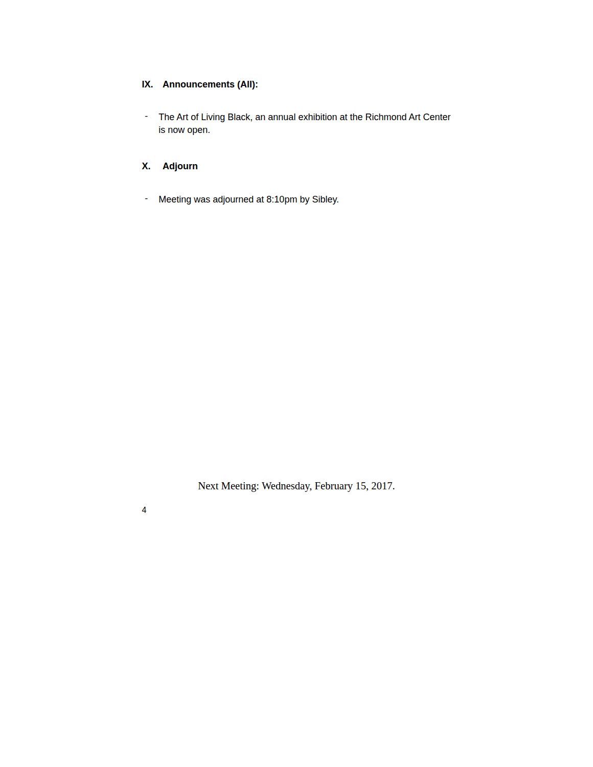IX. Announcements (All):
The Art of Living Black, an annual exhibition at the Richmond Art Center is now open.
X. Adjourn
Meeting was adjourned at 8:10pm by Sibley.
Next Meeting: Wednesday, February 15, 2017.
4